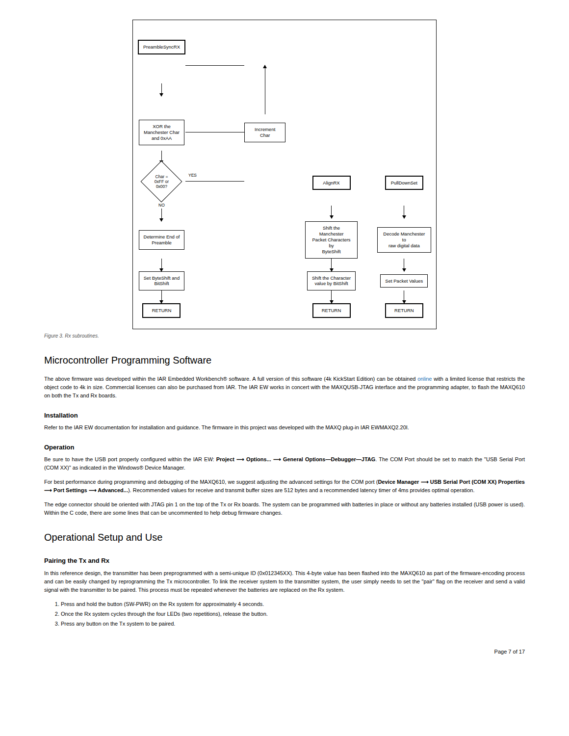| PreambleSyncRX | | | | | | |
| XOR the Manchester Char and 0xAA | | Increment Char | | | | |
| Char = 0xFF or 0x00? | YES | | | AlignRX | | PullDownSet |
| NO | | | | | | |
| Determine End of Preamble | | | | Shift the Manchester Packet Characters by ByteShift | | Decode Manchester to raw digital data |
| Set ByteShift and BitShift | | | | Shift the Character value by BitShift | | Set Packet Values |
| RETURN | | | | RETURN | | RETURN |
Figure 3. Rx subroutines.
Microcontroller Programming Software
The above firmware was developed within the IAR Embedded Workbench® software. A full version of this software (4k KickStart Edition) can be obtained online with a limited license that restricts the object code to 4k in size. Commercial licenses can also be purchased from IAR. The IAR EW works in concert with the MAXQUSB-JTAG interface and the programming adapter, to flash the MAXQ610 on both the Tx and Rx boards.
Installation
Refer to the IAR EW documentation for installation and guidance. The firmware in this project was developed with the MAXQ plug-in IAR EWMAXQ2.20I.
Operation
Be sure to have the USB port properly configured within the IAR EW: Project ⟶ Options... ⟶ General Options—Debugger—JTAG. The COM Port should be set to match the "USB Serial Port (COM XX)" as indicated in the Windows® Device Manager.
For best performance during programming and debugging of the MAXQ610, we suggest adjusting the advanced settings for the COM port (Device Manager ⟶ USB Serial Port (COM XX) Properties ⟶ Port Settings ⟶ Advanced...). Recommended values for receive and transmit buffer sizes are 512 bytes and a recommended latency timer of 4ms provides optimal operation.
The edge connector should be oriented with JTAG pin 1 on the top of the Tx or Rx boards. The system can be programmed with batteries in place or without any batteries installed (USB power is used). Within the C code, there are some lines that can be uncommented to help debug firmware changes.
Operational Setup and Use
Pairing the Tx and Rx
In this reference design, the transmitter has been preprogrammed with a semi-unique ID (0x012345XX). This 4-byte value has been flashed into the MAXQ610 as part of the firmware-encoding process and can be easily changed by reprogramming the Tx microcontroller. To link the receiver system to the transmitter system, the user simply needs to set the "pair" flag on the receiver and send a valid signal with the transmitter to be paired. This process must be repeated whenever the batteries are replaced on the Rx system.
Press and hold the button (SW-PWR) on the Rx system for approximately 4 seconds.
Once the Rx system cycles through the four LEDs (two repetitions), release the button.
Press any button on the Tx system to be paired.
Page 7 of 17